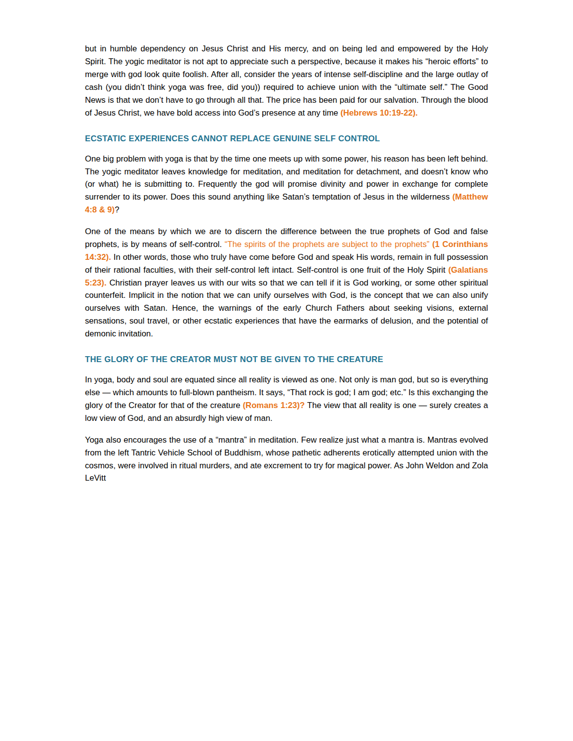but in humble dependency on Jesus Christ and His mercy, and on being led and empowered by the Holy Spirit. The yogic meditator is not apt to appreciate such a perspective, because it makes his “heroic efforts” to merge with god look quite foolish. After all, consider the years of intense self-discipline and the large outlay of cash (you didn’t think yoga was free, did you)) required to achieve union with the “ultimate self.” The Good News is that we don’t have to go through all that. The price has been paid for our salvation. Through the blood of Jesus Christ, we have bold access into God’s presence at any time (Hebrews 10:19-22).
ECSTATIC EXPERIENCES CANNOT REPLACE GENUINE SELF CONTROL
One big problem with yoga is that by the time one meets up with some power, his reason has been left behind. The yogic meditator leaves knowledge for meditation, and meditation for detachment, and doesn’t know who (or what) he is submitting to. Frequently the god will promise divinity and power in exchange for complete surrender to its power. Does this sound anything like Satan’s temptation of Jesus in the wilderness (Matthew 4:8 & 9)?
One of the means by which we are to discern the difference between the true prophets of God and false prophets, is by means of self-control. “The spirits of the prophets are subject to the prophets” (1 Corinthians 14:32). In other words, those who truly have come before God and speak His words, remain in full possession of their rational faculties, with their self-control left intact. Self-control is one fruit of the Holy Spirit (Galatians 5:23). Christian prayer leaves us with our wits so that we can tell if it is God working, or some other spiritual counterfeit. Implicit in the notion that we can unify ourselves with God, is the concept that we can also unify ourselves with Satan. Hence, the warnings of the early Church Fathers about seeking visions, external sensations, soul travel, or other ecstatic experiences that have the earmarks of delusion, and the potential of demonic invitation.
THE GLORY OF THE CREATOR MUST NOT BE GIVEN TO THE CREATURE
In yoga, body and soul are equated since all reality is viewed as one. Not only is man god, but so is everything else — which amounts to full-blown pantheism. It says, “That rock is god; I am god; etc.” Is this exchanging the glory of the Creator for that of the creature (Romans 1:23)? The view that all reality is one — surely creates a low view of God, and an absurdly high view of man.
Yoga also encourages the use of a “mantra” in meditation. Few realize just what a mantra is. Mantras evolved from the left Tantric Vehicle School of Buddhism, whose pathetic adherents erotically attempted union with the cosmos, were involved in ritual murders, and ate excrement to try for magical power. As John Weldon and Zola LeVitt